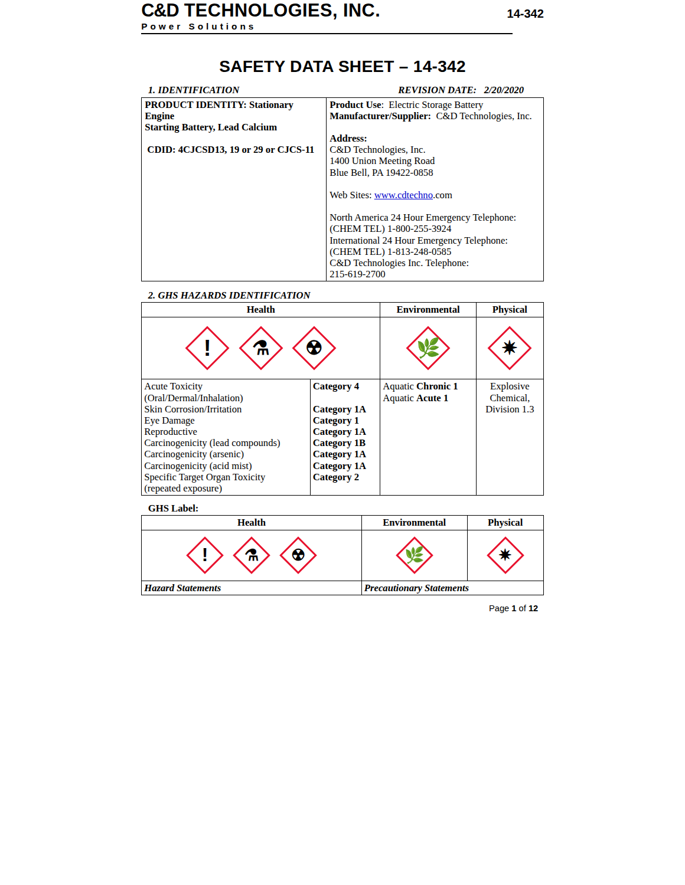14-342
C&D TECHNOLOGIES, INC.
Power Solutions
SAFETY DATA SHEET – 14-342
1. IDENTIFICATION REVISION DATE: 2/20/2020
| PRODUCT IDENTITY: Stationary Engine Starting Battery, Lead Calcium CDID: 4CJCSD13, 19 or 29 or CJCS-11 | Product Use : Electric Storage Battery Manufacturer/Supplier: C&D Technologies, Inc. Address: C&D Technologies, Inc. 1400 Union Meeting Road Blue Bell, PA 19422-0858 Web Sites: www.cdtechno .com North America 24 Hour Emergency Telephone: (CHEM TEL) 1-800-255-3924 International 24 Hour Emergency Telephone: (CHEM TEL) 1-813-248-0585 C&D Technologies Inc. Telephone: 215-619-2700 |
2. GHS HAZARDS IDENTIFICATION
| Health | Environmental | Physical |
| ! ⚗ ☢ | 🌿 | ✷ |
| Acute Toxicity (Oral/Dermal/Inhalation) Skin Corrosion/Irritation Eye Damage Reproductive Carcinogenicity (lead compounds) Carcinogenicity (arsenic) Carcinogenicity (acid mist) Specific Target Organ Toxicity (repeated exposure) | Category 4 Category 1A Category 1 Category 1A Category 1B Category 1A Category 1A Category 2 | Aquatic Chronic 1 Aquatic Acute 1 | Explosive Chemical, Division 1.3 |
GHS Label:
| Health | Environmental | Physical |
| ! ⚗ ☢ | 🌿 | ✷ |
| Hazard Statements | Precautionary Statements |
Page 1 of 12